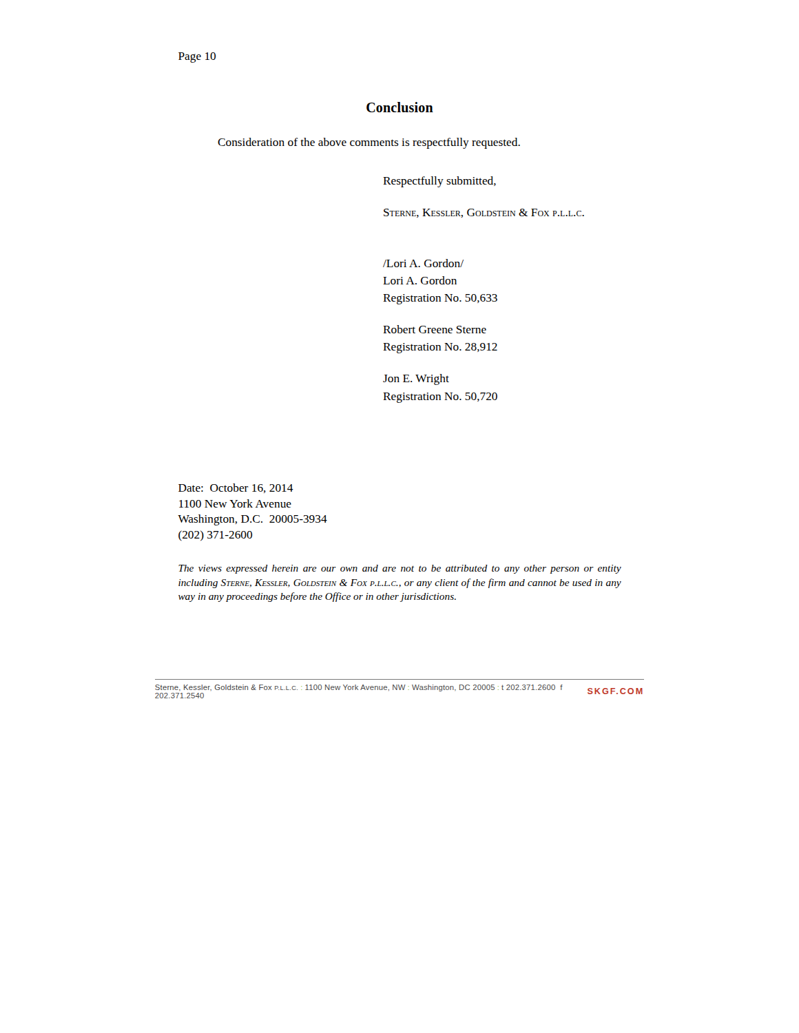Page 10
Conclusion
Consideration of the above comments is respectfully requested.
Respectfully submitted,
Sterne, Kessler, Goldstein & Fox p.l.l.c.
/Lori A. Gordon/
Lori A. Gordon
Registration No. 50,633
Robert Greene Sterne
Registration No. 28,912
Jon E. Wright
Registration No. 50,720
Date: October 16, 2014
1100 New York Avenue
Washington, D.C. 20005-3934
(202) 371-2600
The views expressed herein are our own and are not to be attributed to any other person or entity including Sterne, Kessler, Goldstein & Fox p.l.l.c., or any client of the firm and cannot be used in any way in any proceedings before the Office or in other jurisdictions.
Sterne, Kessler, Goldstein & Fox P.L.L.C.: 1100 New York Avenue, NW: Washington, DC 20005: t 202.371.2600 f 202.371.2540
SKGF.COM